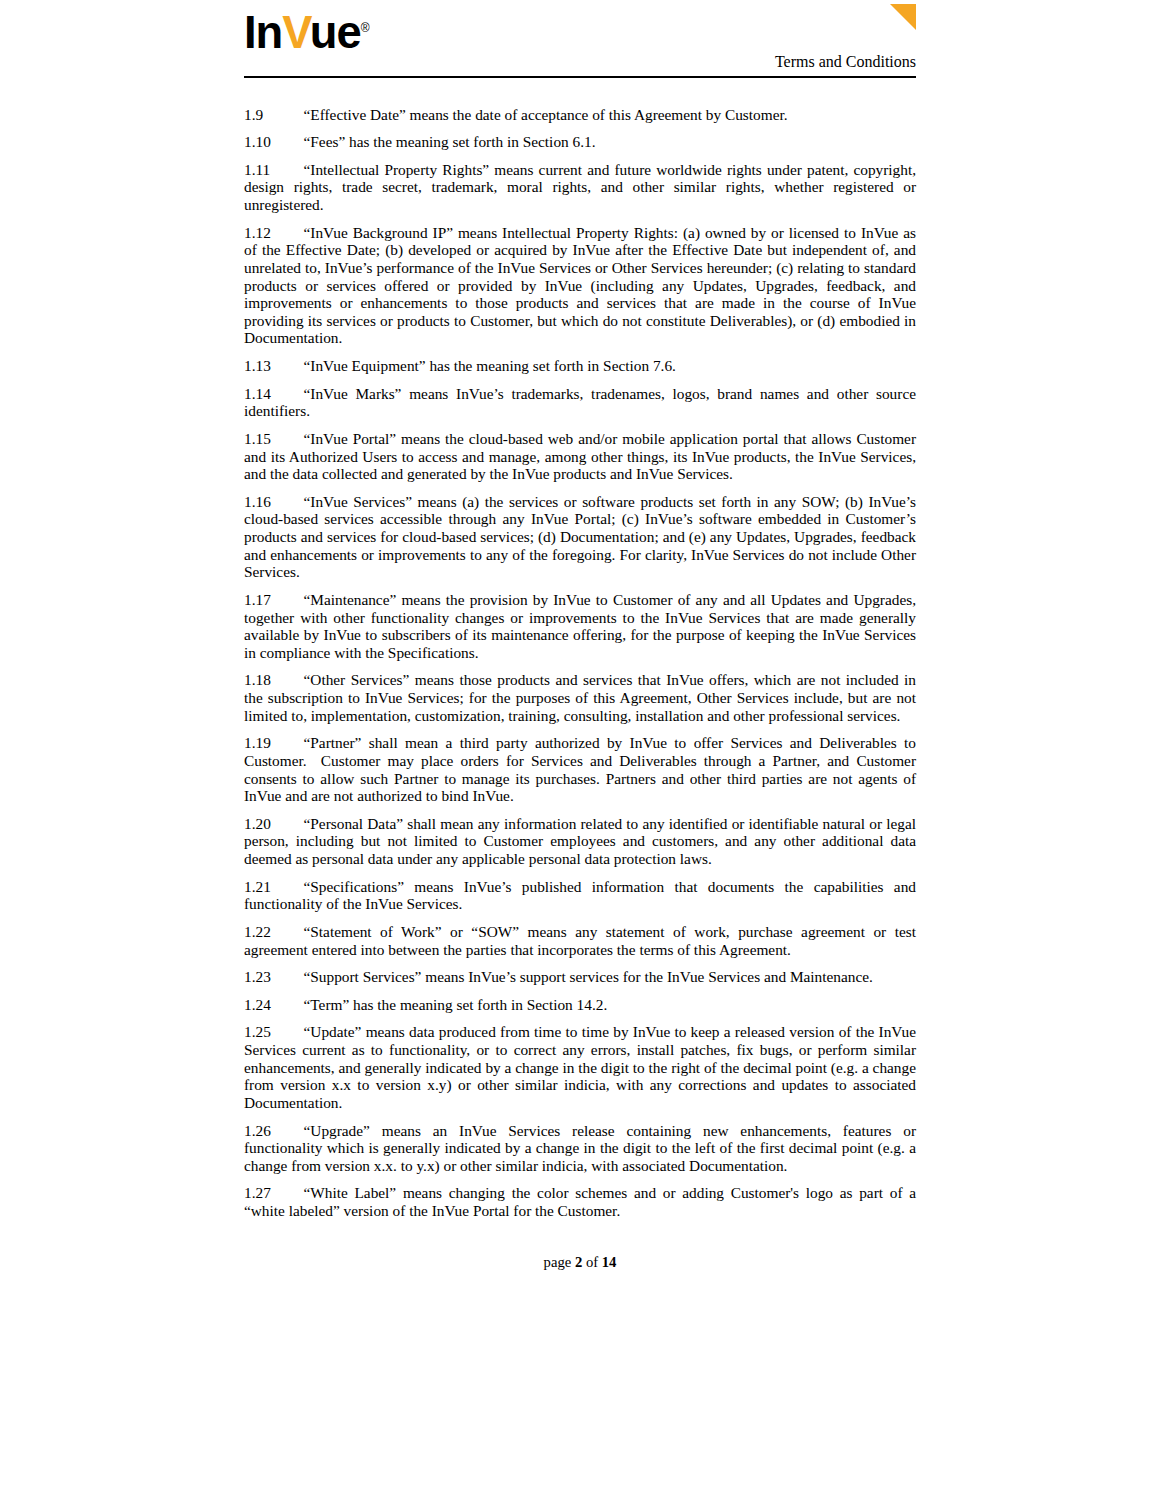InVue®
Terms and Conditions
1.9“Effective Date” means the date of acceptance of this Agreement by Customer.
1.10“Fees” has the meaning set forth in Section 6.1.
1.11“Intellectual Property Rights” means current and future worldwide rights under patent, copyright, design rights, trade secret, trademark, moral rights, and other similar rights, whether registered or unregistered.
1.12“InVue Background IP” means Intellectual Property Rights: (a) owned by or licensed to InVue as of the Effective Date; (b) developed or acquired by InVue after the Effective Date but independent of, and unrelated to, InVue’s performance of the InVue Services or Other Services hereunder; (c) relating to standard products or services offered or provided by InVue (including any Updates, Upgrades, feedback, and improvements or enhancements to those products and services that are made in the course of InVue providing its services or products to Customer, but which do not constitute Deliverables), or (d) embodied in Documentation.
1.13“InVue Equipment” has the meaning set forth in Section 7.6.
1.14“InVue Marks” means InVue’s trademarks, tradenames, logos, brand names and other source identifiers.
1.15“InVue Portal” means the cloud-based web and/or mobile application portal that allows Customer and its Authorized Users to access and manage, among other things, its InVue products, the InVue Services, and the data collected and generated by the InVue products and InVue Services.
1.16“InVue Services” means (a) the services or software products set forth in any SOW; (b) InVue’s cloud-based services accessible through any InVue Portal; (c) InVue’s software embedded in Customer’s products and services for cloud-based services; (d) Documentation; and (e) any Updates, Upgrades, feedback and enhancements or improvements to any of the foregoing. For clarity, InVue Services do not include Other Services.
1.17“Maintenance” means the provision by InVue to Customer of any and all Updates and Upgrades, together with other functionality changes or improvements to the InVue Services that are made generally available by InVue to subscribers of its maintenance offering, for the purpose of keeping the InVue Services in compliance with the Specifications.
1.18“Other Services” means those products and services that InVue offers, which are not included in the subscription to InVue Services; for the purposes of this Agreement, Other Services include, but are not limited to, implementation, customization, training, consulting, installation and other professional services.
1.19“Partner” shall mean a third party authorized by InVue to offer Services and Deliverables to Customer. Customer may place orders for Services and Deliverables through a Partner, and Customer consents to allow such Partner to manage its purchases. Partners and other third parties are not agents of InVue and are not authorized to bind InVue.
1.20“Personal Data” shall mean any information related to any identified or identifiable natural or legal person, including but not limited to Customer employees and customers, and any other additional data deemed as personal data under any applicable personal data protection laws.
1.21“Specifications” means InVue’s published information that documents the capabilities and functionality of the InVue Services.
1.22“Statement of Work” or “SOW” means any statement of work, purchase agreement or test agreement entered into between the parties that incorporates the terms of this Agreement.
1.23“Support Services” means InVue’s support services for the InVue Services and Maintenance.
1.24“Term” has the meaning set forth in Section 14.2.
1.25“Update” means data produced from time to time by InVue to keep a released version of the InVue Services current as to functionality, or to correct any errors, install patches, fix bugs, or perform similar enhancements, and generally indicated by a change in the digit to the right of the decimal point (e.g. a change from version x.x to version x.y) or other similar indicia, with any corrections and updates to associated Documentation.
1.26“Upgrade” means an InVue Services release containing new enhancements, features or functionality which is generally indicated by a change in the digit to the left of the first decimal point (e.g. a change from version x.x. to y.x) or other similar indicia, with associated Documentation.
1.27“White Label” means changing the color schemes and or adding Customer's logo as part of a “white labeled” version of the InVue Portal for the Customer.
page 2 of 14